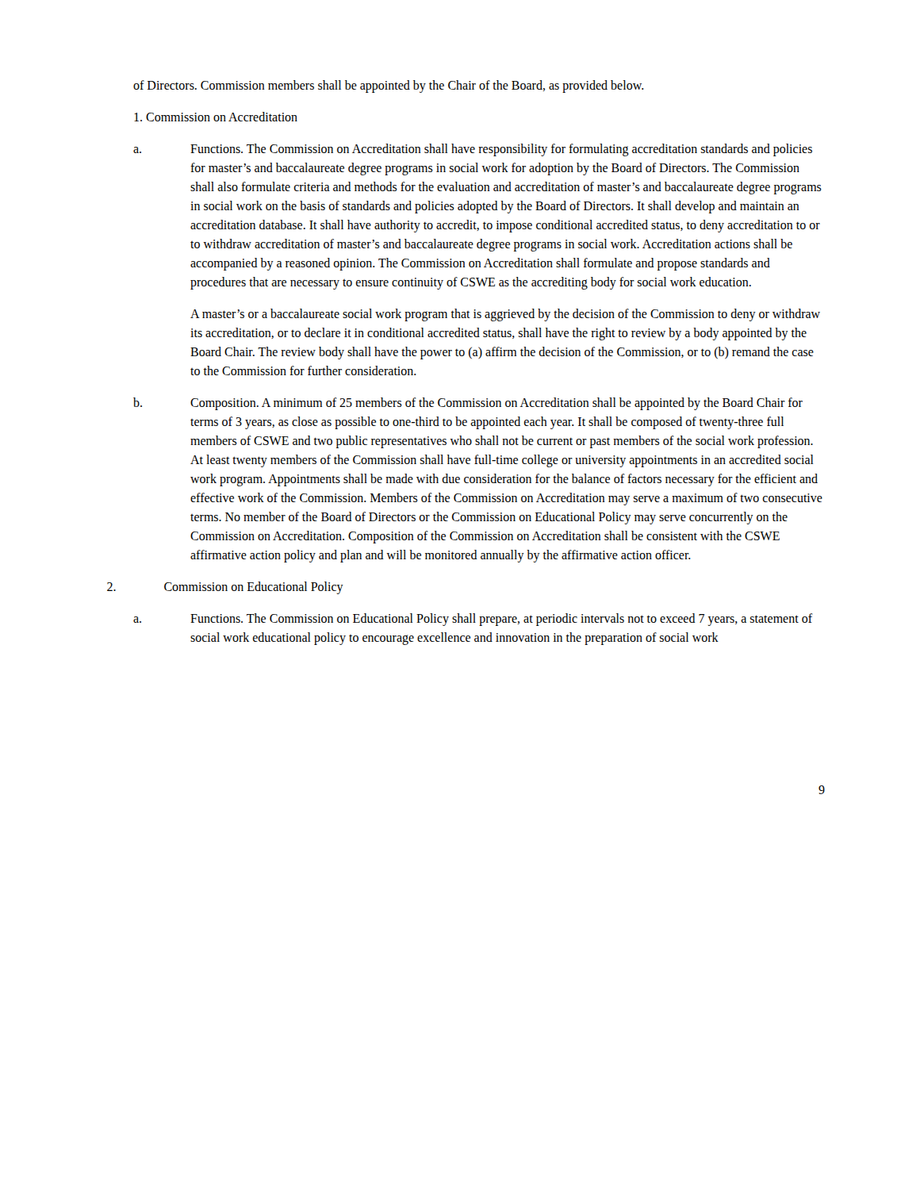of Directors. Commission members shall be appointed by the Chair of the Board, as provided below.
1. Commission on Accreditation
a.
Functions. The Commission on Accreditation shall have responsibility for formulating accreditation standards and policies for master’s and baccalaureate degree programs in social work for adoption by the Board of Directors. The Commission shall also formulate criteria and methods for the evaluation and accreditation of master’s and baccalaureate degree programs in social work on the basis of standards and policies adopted by the Board of Directors. It shall develop and maintain an accreditation database. It shall have authority to accredit, to impose conditional accredited status, to deny accreditation to or to withdraw accreditation of master’s and baccalaureate degree programs in social work. Accreditation actions shall be accompanied by a reasoned opinion. The Commission on Accreditation shall formulate and propose standards and procedures that are necessary to ensure continuity of CSWE as the accrediting body for social work education.
A master’s or a baccalaureate social work program that is aggrieved by the decision of the Commission to deny or withdraw its accreditation, or to declare it in conditional accredited status, shall have the right to review by a body appointed by the Board Chair. The review body shall have the power to (a) affirm the decision of the Commission, or to (b) remand the case to the Commission for further consideration.
b.
Composition. A minimum of 25 members of the Commission on Accreditation shall be appointed by the Board Chair for terms of 3 years, as close as possible to one-third to be appointed each year. It shall be composed of twenty-three full members of CSWE and two public representatives who shall not be current or past members of the social work profession. At least twenty members of the Commission shall have full-time college or university appointments in an accredited social work program. Appointments shall be made with due consideration for the balance of factors necessary for the efficient and effective work of the Commission. Members of the Commission on Accreditation may serve a maximum of two consecutive terms. No member of the Board of Directors or the Commission on Educational Policy may serve concurrently on the Commission on Accreditation. Composition of the Commission on Accreditation shall be consistent with the CSWE affirmative action policy and plan and will be monitored annually by the affirmative action officer.
2.
Commission on Educational Policy
a.
Functions. The Commission on Educational Policy shall prepare, at periodic intervals not to exceed 7 years, a statement of social work educational policy to encourage excellence and innovation in the preparation of social work
9